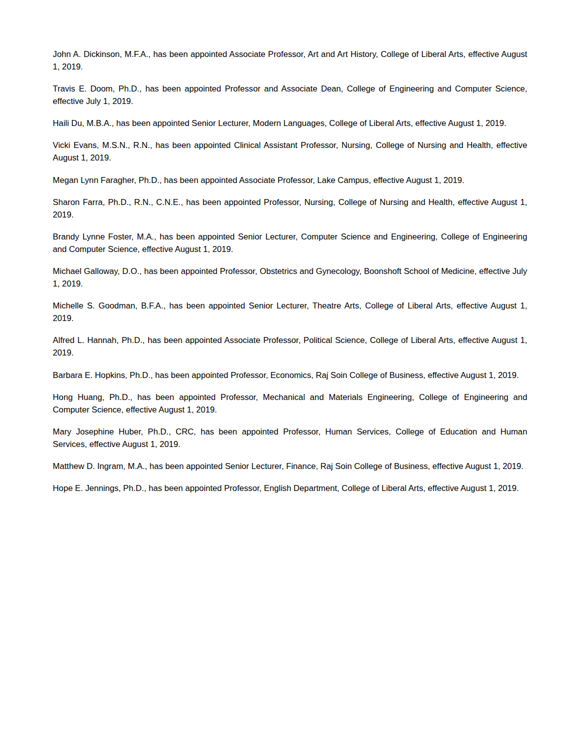John A. Dickinson, M.F.A., has been appointed Associate Professor, Art and Art History, College of Liberal Arts, effective August 1, 2019.
Travis E. Doom, Ph.D., has been appointed Professor and Associate Dean, College of Engineering and Computer Science, effective July 1, 2019.
Haili Du, M.B.A., has been appointed Senior Lecturer, Modern Languages, College of Liberal Arts, effective August 1, 2019.
Vicki Evans, M.S.N., R.N., has been appointed Clinical Assistant Professor, Nursing, College of Nursing and Health, effective August 1, 2019.
Megan Lynn Faragher, Ph.D., has been appointed Associate Professor, Lake Campus, effective August 1, 2019.
Sharon Farra, Ph.D., R.N., C.N.E., has been appointed Professor, Nursing, College of Nursing and Health, effective August 1, 2019.
Brandy Lynne Foster, M.A., has been appointed Senior Lecturer, Computer Science and Engineering, College of Engineering and Computer Science, effective August 1, 2019.
Michael Galloway, D.O., has been appointed Professor, Obstetrics and Gynecology, Boonshoft School of Medicine, effective July 1, 2019.
Michelle S. Goodman, B.F.A., has been appointed Senior Lecturer, Theatre Arts, College of Liberal Arts, effective August 1, 2019.
Alfred L. Hannah, Ph.D., has been appointed Associate Professor, Political Science, College of Liberal Arts, effective August 1, 2019.
Barbara E. Hopkins, Ph.D., has been appointed Professor, Economics, Raj Soin College of Business, effective August 1, 2019.
Hong Huang, Ph.D., has been appointed Professor, Mechanical and Materials Engineering, College of Engineering and Computer Science, effective August 1, 2019.
Mary Josephine Huber, Ph.D., CRC, has been appointed Professor, Human Services, College of Education and Human Services, effective August 1, 2019.
Matthew D. Ingram, M.A., has been appointed Senior Lecturer, Finance, Raj Soin College of Business, effective August 1, 2019.
Hope E. Jennings, Ph.D., has been appointed Professor, English Department, College of Liberal Arts, effective August 1, 2019.